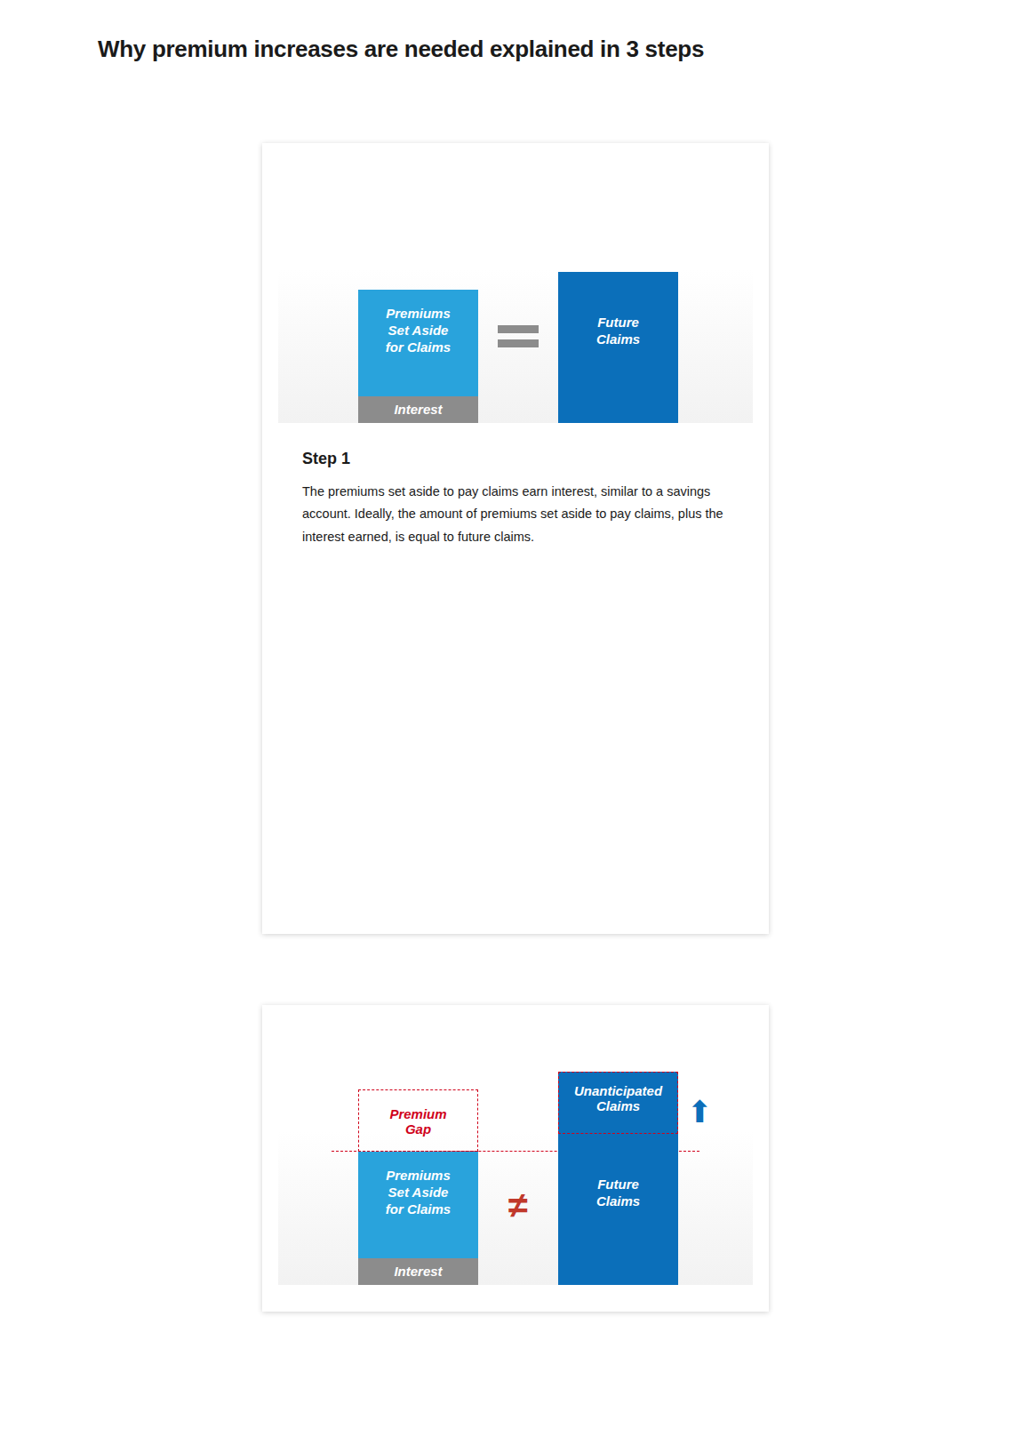Why premium increases are needed explained in 3 steps
Premiums
Set Aside
for Claims
Interest
Future
Claims
Step 1
The premiums set aside to pay claims earn interest, similar to a savings account. Ideally, the amount of premiums set aside to pay claims, plus the interest earned, is equal to future claims.
Premium
Gap
Unanticipated
Claims
⬆
Premiums
Set Aside
for Claims
Interest
≠
Future
Claims